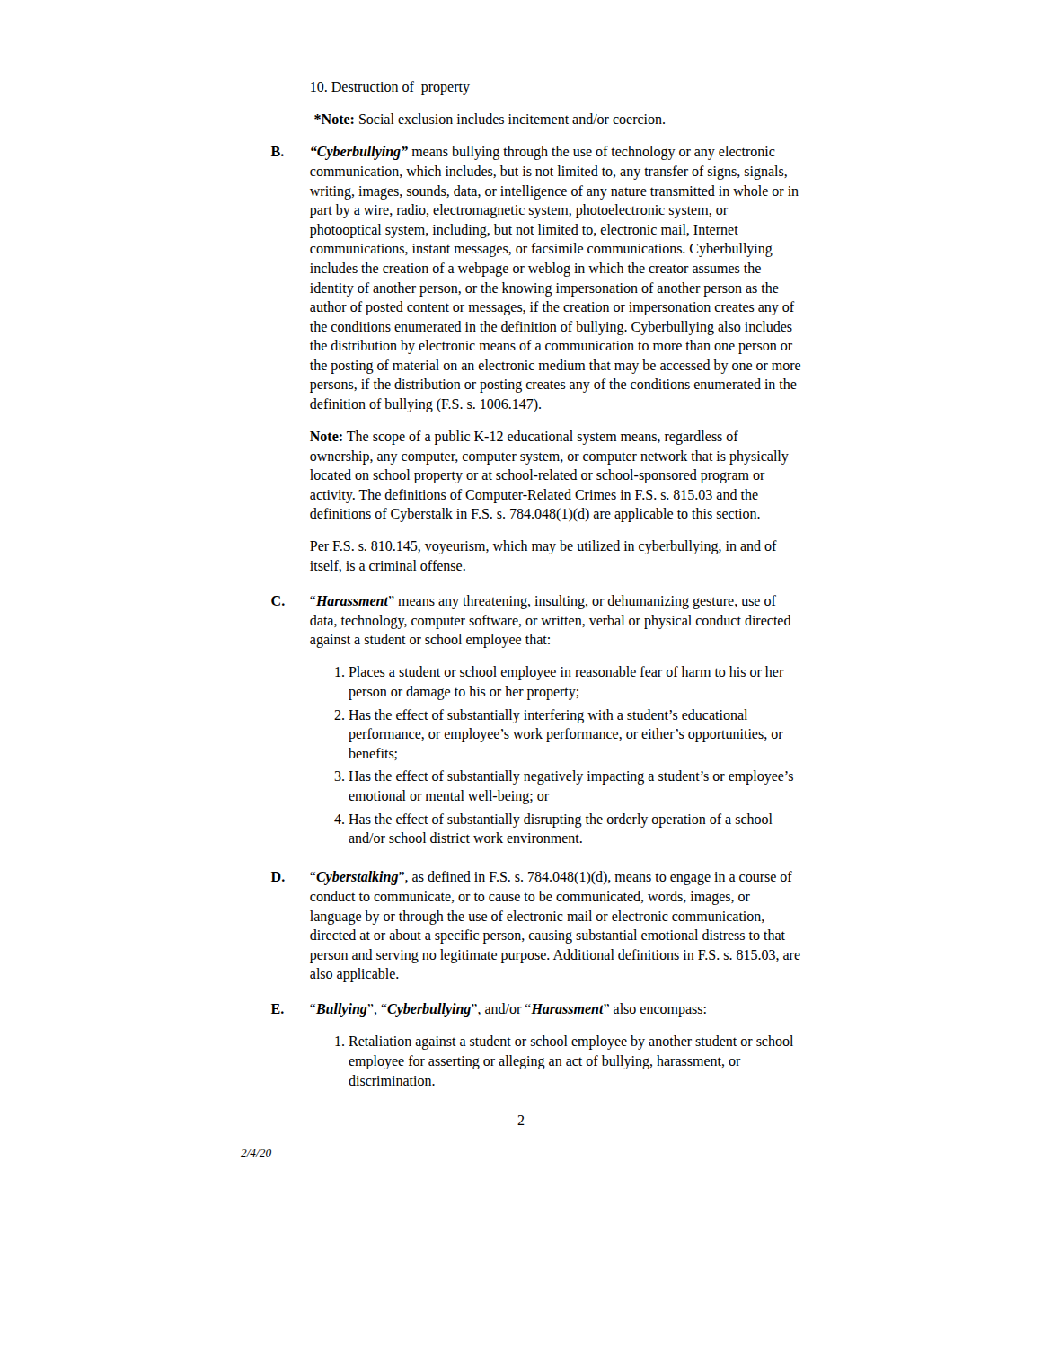10. Destruction of property
*Note: Social exclusion includes incitement and/or coercion.
B.
“Cyberbullying” means bullying through the use of technology or any electronic communication, which includes, but is not limited to, any transfer of signs, signals, writing, images, sounds, data, or intelligence of any nature transmitted in whole or in part by a wire, radio, electromagnetic system, photoelectronic system, or photooptical system, including, but not limited to, electronic mail, Internet communications, instant messages, or facsimile communications. Cyberbullying includes the creation of a webpage or weblog in which the creator assumes the identity of another person, or the knowing impersonation of another person as the author of posted content or messages, if the creation or impersonation creates any of the conditions enumerated in the definition of bullying. Cyberbullying also includes the distribution by electronic means of a communication to more than one person or the posting of material on an electronic medium that may be accessed by one or more persons, if the distribution or posting creates any of the conditions enumerated in the definition of bullying (F.S. s. 1006.147).
Note: The scope of a public K-12 educational system means, regardless of ownership, any computer, computer system, or computer network that is physically located on school property or at school-related or school-sponsored program or activity. The definitions of Computer-Related Crimes in F.S. s. 815.03 and the definitions of Cyberstalk in F.S. s. 784.048(1)(d) are applicable to this section.
Per F.S. s. 810.145, voyeurism, which may be utilized in cyberbullying, in and of itself, is a criminal offense.
C.
“Harassment” means any threatening, insulting, or dehumanizing gesture, use of data, technology, computer software, or written, verbal or physical conduct directed against a student or school employee that:
Places a student or school employee in reasonable fear of harm to his or her person or damage to his or her property;
Has the effect of substantially interfering with a student’s educational performance, or employee’s work performance, or either’s opportunities, or benefits;
Has the effect of substantially negatively impacting a student’s or employee’s emotional or mental well-being; or
Has the effect of substantially disrupting the orderly operation of a school and/or school district work environment.
D.
“Cyberstalking”, as defined in F.S. s. 784.048(1)(d), means to engage in a course of conduct to communicate, or to cause to be communicated, words, images, or language by or through the use of electronic mail or electronic communication, directed at or about a specific person, causing substantial emotional distress to that person and serving no legitimate purpose. Additional definitions in F.S. s. 815.03, are also applicable.
E.
“Bullying”, “Cyberbullying”, and/or “Harassment” also encompass:
Retaliation against a student or school employee by another student or school employee for asserting or alleging an act of bullying, harassment, or discrimination.
2
2/4/20